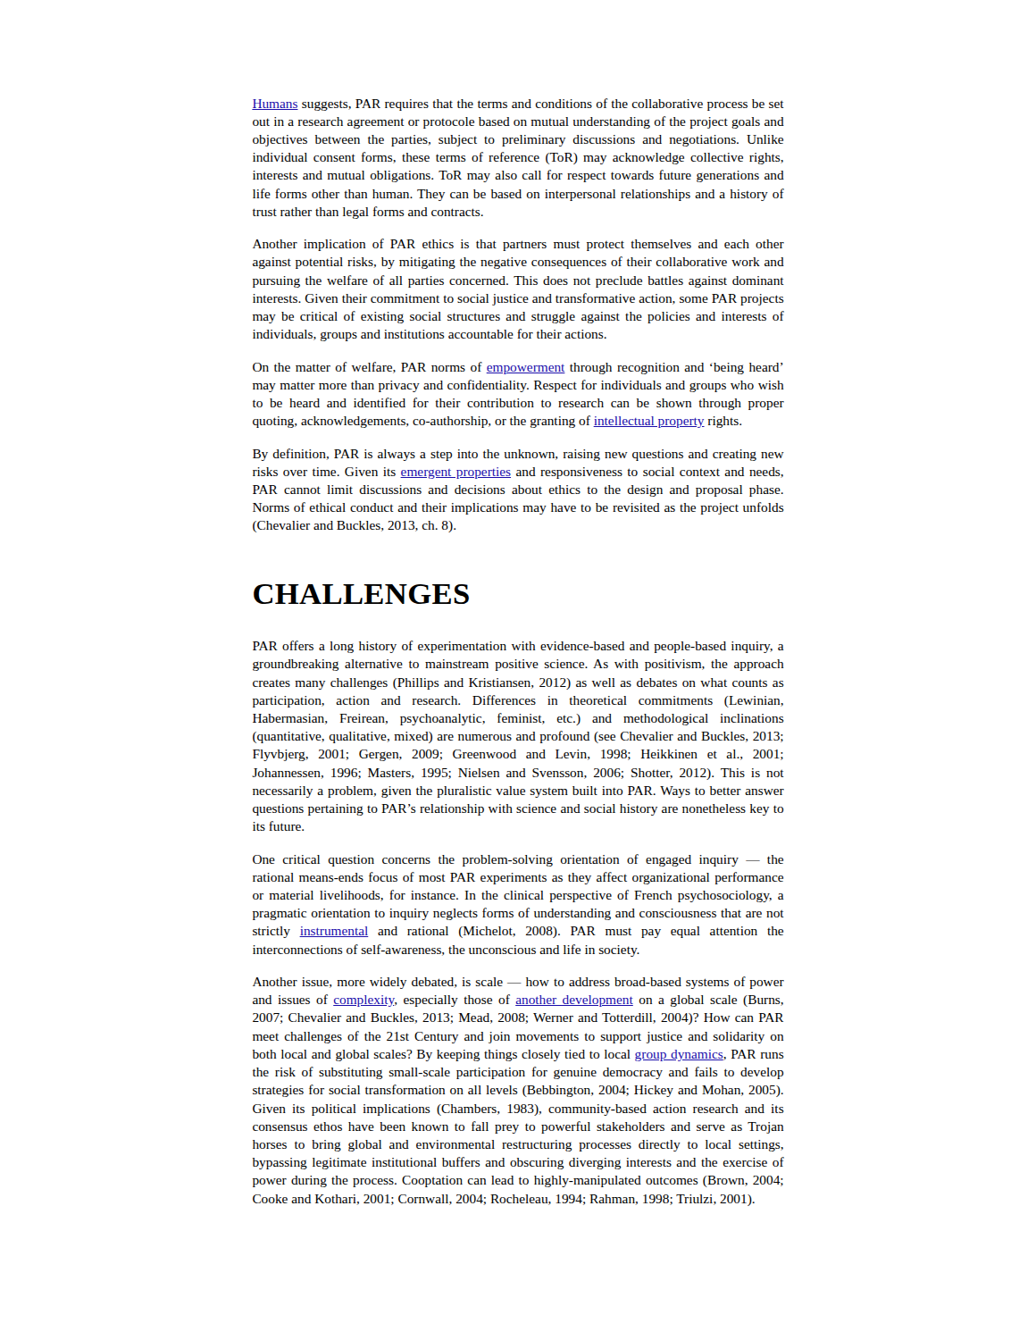Humans suggests, PAR requires that the terms and conditions of the collaborative process be set out in a research agreement or protocole based on mutual understanding of the project goals and objectives between the parties, subject to preliminary discussions and negotiations. Unlike individual consent forms, these terms of reference (ToR) may acknowledge collective rights, interests and mutual obligations. ToR may also call for respect towards future generations and life forms other than human. They can be based on interpersonal relationships and a history of trust rather than legal forms and contracts.
Another implication of PAR ethics is that partners must protect themselves and each other against potential risks, by mitigating the negative consequences of their collaborative work and pursuing the welfare of all parties concerned. This does not preclude battles against dominant interests. Given their commitment to social justice and transformative action, some PAR projects may be critical of existing social structures and struggle against the policies and interests of individuals, groups and institutions accountable for their actions.
On the matter of welfare, PAR norms of empowerment through recognition and ‘being heard’ may matter more than privacy and confidentiality. Respect for individuals and groups who wish to be heard and identified for their contribution to research can be shown through proper quoting, acknowledgements, co-authorship, or the granting of intellectual property rights.
By definition, PAR is always a step into the unknown, raising new questions and creating new risks over time. Given its emergent properties and responsiveness to social context and needs, PAR cannot limit discussions and decisions about ethics to the design and proposal phase. Norms of ethical conduct and their implications may have to be revisited as the project unfolds (Chevalier and Buckles, 2013, ch. 8).
CHALLENGES
PAR offers a long history of experimentation with evidence-based and people-based inquiry, a groundbreaking alternative to mainstream positive science. As with positivism, the approach creates many challenges (Phillips and Kristiansen, 2012) as well as debates on what counts as participation, action and research. Differences in theoretical commitments (Lewinian, Habermasian, Freirean, psychoanalytic, feminist, etc.) and methodological inclinations (quantitative, qualitative, mixed) are numerous and profound (see Chevalier and Buckles, 2013; Flyvbjerg, 2001; Gergen, 2009; Greenwood and Levin, 1998; Heikkinen et al., 2001; Johannessen, 1996; Masters, 1995; Nielsen and Svensson, 2006; Shotter, 2012). This is not necessarily a problem, given the pluralistic value system built into PAR. Ways to better answer questions pertaining to PAR’s relationship with science and social history are nonetheless key to its future.
One critical question concerns the problem-solving orientation of engaged inquiry — the rational means-ends focus of most PAR experiments as they affect organizational performance or material livelihoods, for instance. In the clinical perspective of French psychosociology, a pragmatic orientation to inquiry neglects forms of understanding and consciousness that are not strictly instrumental and rational (Michelot, 2008). PAR must pay equal attention the interconnections of self-awareness, the unconscious and life in society.
Another issue, more widely debated, is scale — how to address broad-based systems of power and issues of complexity, especially those of another development on a global scale (Burns, 2007; Chevalier and Buckles, 2013; Mead, 2008; Werner and Totterdill, 2004)? How can PAR meet challenges of the 21st Century and join movements to support justice and solidarity on both local and global scales? By keeping things closely tied to local group dynamics, PAR runs the risk of substituting small-scale participation for genuine democracy and fails to develop strategies for social transformation on all levels (Bebbington, 2004; Hickey and Mohan, 2005). Given its political implications (Chambers, 1983), community-based action research and its consensus ethos have been known to fall prey to powerful stakeholders and serve as Trojan horses to bring global and environmental restructuring processes directly to local settings, bypassing legitimate institutional buffers and obscuring diverging interests and the exercise of power during the process. Cooptation can lead to highly-manipulated outcomes (Brown, 2004; Cooke and Kothari, 2001; Cornwall, 2004; Rocheleau, 1994; Rahman, 1998; Triulzi, 2001).